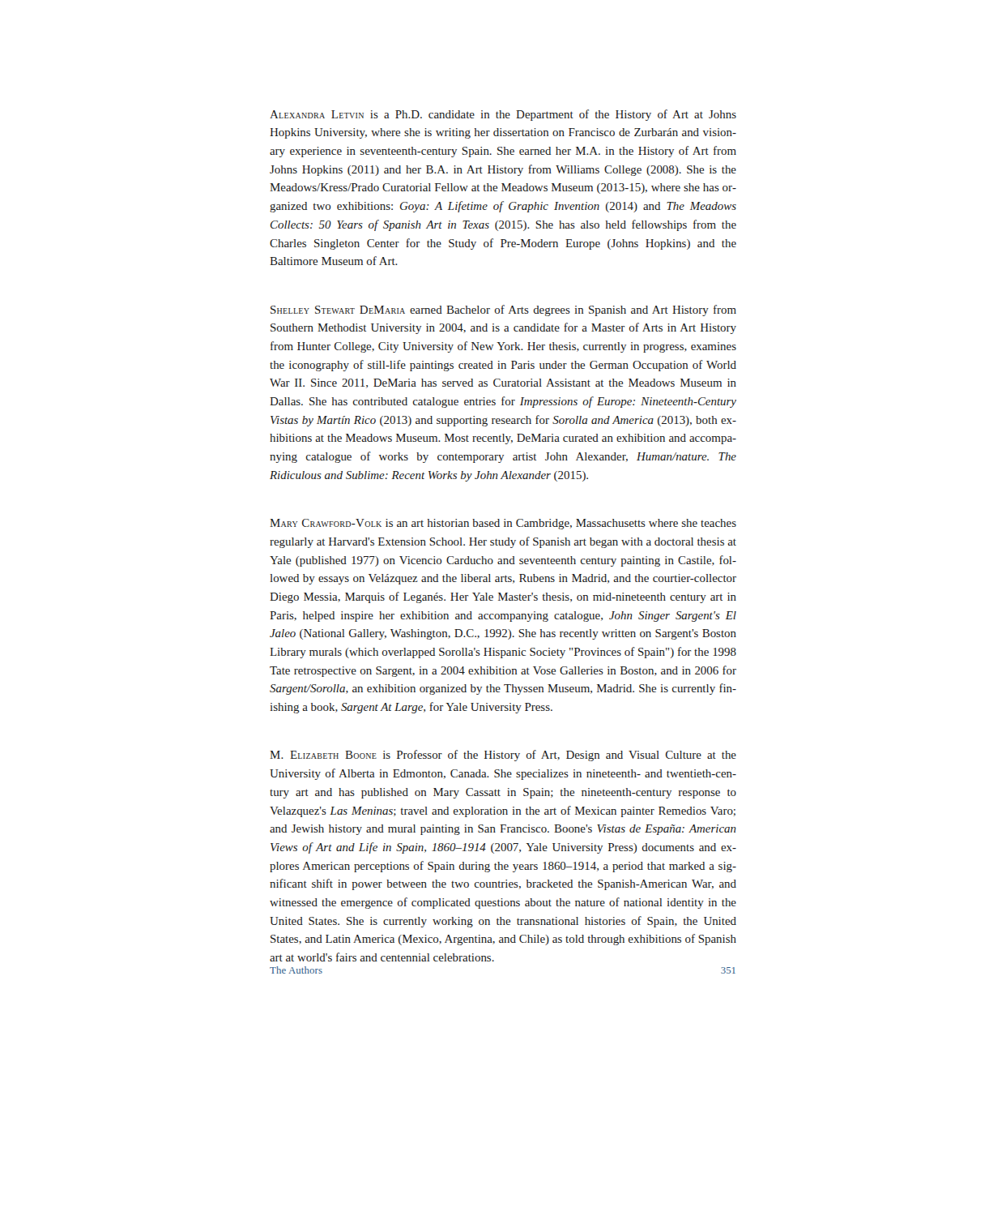Alexandra Letvin is a Ph.D. candidate in the Department of the History of Art at Johns Hopkins University, where she is writing her dissertation on Francisco de Zurbarán and visionary experience in seventeenth-century Spain. She earned her M.A. in the History of Art from Johns Hopkins (2011) and her B.A. in Art History from Williams College (2008). She is the Meadows/Kress/Prado Curatorial Fellow at the Meadows Museum (2013-15), where she has organized two exhibitions: Goya: A Lifetime of Graphic Invention (2014) and The Meadows Collects: 50 Years of Spanish Art in Texas (2015). She has also held fellowships from the Charles Singleton Center for the Study of Pre-Modern Europe (Johns Hopkins) and the Baltimore Museum of Art.
Shelley Stewart DeMaria earned Bachelor of Arts degrees in Spanish and Art History from Southern Methodist University in 2004, and is a candidate for a Master of Arts in Art History from Hunter College, City University of New York. Her thesis, currently in progress, examines the iconography of still-life paintings created in Paris under the German Occupation of World War II. Since 2011, DeMaria has served as Curatorial Assistant at the Meadows Museum in Dallas. She has contributed catalogue entries for Impressions of Europe: Nineteenth-Century Vistas by Martín Rico (2013) and supporting research for Sorolla and America (2013), both exhibitions at the Meadows Museum. Most recently, DeMaria curated an exhibition and accompanying catalogue of works by contemporary artist John Alexander, Human/nature. The Ridiculous and Sublime: Recent Works by John Alexander (2015).
Mary Crawford-Volk is an art historian based in Cambridge, Massachusetts where she teaches regularly at Harvard's Extension School. Her study of Spanish art began with a doctoral thesis at Yale (published 1977) on Vicencio Carducho and seventeenth century painting in Castile, followed by essays on Velázquez and the liberal arts, Rubens in Madrid, and the courtier-collector Diego Messia, Marquis of Leganés. Her Yale Master's thesis, on mid-nineteenth century art in Paris, helped inspire her exhibition and accompanying catalogue, John Singer Sargent's El Jaleo (National Gallery, Washington, D.C., 1992). She has recently written on Sargent's Boston Library murals (which overlapped Sorolla's Hispanic Society "Provinces of Spain") for the 1998 Tate retrospective on Sargent, in a 2004 exhibition at Vose Galleries in Boston, and in 2006 for Sargent/Sorolla, an exhibition organized by the Thyssen Museum, Madrid. She is currently finishing a book, Sargent At Large, for Yale University Press.
M. Elizabeth Boone is Professor of the History of Art, Design and Visual Culture at the University of Alberta in Edmonton, Canada. She specializes in nineteenth- and twentieth-century art and has published on Mary Cassatt in Spain; the nineteenth-century response to Velazquez's Las Meninas; travel and exploration in the art of Mexican painter Remedios Varo; and Jewish history and mural painting in San Francisco. Boone's Vistas de España: American Views of Art and Life in Spain, 1860–1914 (2007, Yale University Press) documents and explores American perceptions of Spain during the years 1860–1914, a period that marked a significant shift in power between the two countries, bracketed the Spanish-American War, and witnessed the emergence of complicated questions about the nature of national identity in the United States. She is currently working on the transnational histories of Spain, the United States, and Latin America (Mexico, Argentina, and Chile) as told through exhibitions of Spanish art at world's fairs and centennial celebrations.
The Authors 351